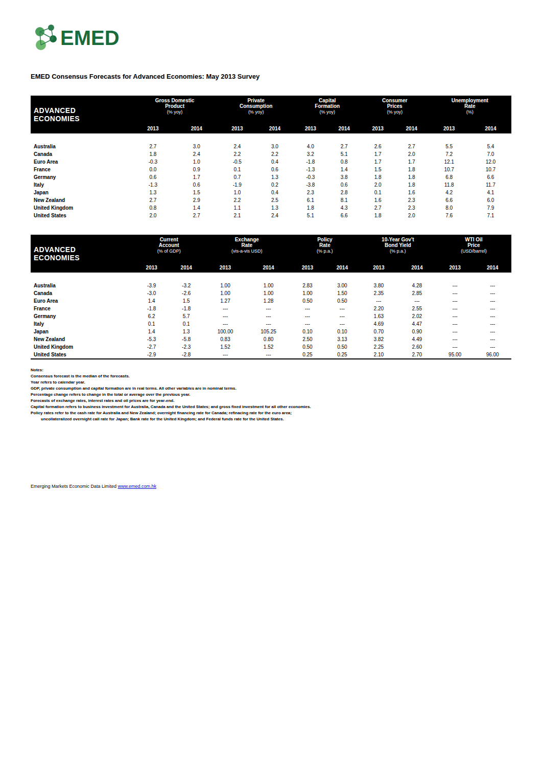EMED
EMED Consensus Forecasts for Advanced Economies: May 2013 Survey
| ADVANCED ECONOMIES | Gross Domestic Product (% yoy) | Private Consumption (% yoy) | Capital Formation (% yoy) | Consumer Prices (% yoy) | Unemployment Rate (%) |
| --- | --- | --- | --- | --- | --- |
| 2013 | 2014 | 2013 | 2014 | 2013 | 2014 | 2013 | 2014 | 2013 | 2014 |
| Australia | 2.7 | 3.0 | 2.4 | 3.0 | 4.0 | 2.7 | 2.6 | 2.7 | 5.5 | 5.4 |
| Canada | 1.8 | 2.4 | 2.2 | 2.2 | 3.2 | 5.1 | 1.7 | 2.0 | 7.2 | 7.0 |
| Euro Area | -0.3 | 1.0 | -0.5 | 0.4 | -1.8 | 0.8 | 1.7 | 1.7 | 12.1 | 12.0 |
| France | 0.0 | 0.9 | 0.1 | 0.6 | -1.3 | 1.4 | 1.5 | 1.8 | 10.7 | 10.7 |
| Germany | 0.6 | 1.7 | 0.7 | 1.3 | -0.3 | 3.8 | 1.8 | 1.8 | 6.8 | 6.6 |
| Italy | -1.3 | 0.6 | -1.9 | 0.2 | -3.8 | 0.6 | 2.0 | 1.8 | 11.8 | 11.7 |
| Japan | 1.3 | 1.5 | 1.0 | 0.4 | 2.3 | 2.8 | 0.1 | 1.6 | 4.2 | 4.1 |
| New Zealand | 2.7 | 2.9 | 2.2 | 2.5 | 6.1 | 8.1 | 1.6 | 2.3 | 6.6 | 6.0 |
| United Kingdom | 0.8 | 1.4 | 1.1 | 1.3 | 1.8 | 4.3 | 2.7 | 2.3 | 8.0 | 7.9 |
| United States | 2.0 | 2.7 | 2.1 | 2.4 | 5.1 | 6.6 | 1.8 | 2.0 | 7.6 | 7.1 |
| ADVANCED ECONOMIES | Current Account (% of GDP) | Exchange Rate (vis-a-vis USD) | Policy Rate (% p.a.) | 10-Year Gov't Bond Yield (% p.a.) | WTI Oil Price (USD/barrel) |
| --- | --- | --- | --- | --- | --- |
| 2013 | 2014 | 2013 | 2014 | 2013 | 2014 | 2013 | 2014 | 2013 | 2014 |
| Australia | -3.9 | -3.2 | 1.00 | 1.00 | 2.83 | 3.00 | 3.80 | 4.28 | --- | --- |
| Canada | -3.0 | -2.6 | 1.00 | 1.00 | 1.00 | 1.50 | 2.35 | 2.85 | --- | --- |
| Euro Area | 1.4 | 1.5 | 1.27 | 1.28 | 0.50 | 0.50 | --- | --- | --- | --- |
| France | -1.8 | -1.8 | --- | --- | --- | --- | 2.20 | 2.55 | --- | --- |
| Germany | 6.2 | 5.7 | --- | --- | --- | --- | 1.63 | 2.02 | --- | --- |
| Italy | 0.1 | 0.1 | --- | --- | --- | --- | 4.69 | 4.47 | --- | --- |
| Japan | 1.4 | 1.3 | 100.00 | 105.25 | 0.10 | 0.10 | 0.70 | 0.90 | --- | --- |
| New Zealand | -5.3 | -5.8 | 0.83 | 0.80 | 2.50 | 3.13 | 3.82 | 4.49 | --- | --- |
| United Kingdom | -2.7 | -2.3 | 1.52 | 1.52 | 0.50 | 0.50 | 2.25 | 2.60 | --- | --- |
| United States | -2.9 | -2.8 | --- | --- | 0.25 | 0.25 | 2.10 | 2.70 | 95.00 | 96.00 |
Notes:
Consensus forecast is the median of the forecasts.
Year refers to calendar year.
GDP, private consumption and capital formation are in real terms. All other variables are in nominal terms.
Percentage change refers to change in the total or average over the previous year.
Forecasts of exchange rates, interest rates and oil prices are for year-end.
Capital formation refers to business investment for Australia, Canada and the United States; and gross fixed investment for all other economies.
Policy rates refer to the cash rate for Australia and New Zealand; overnight financing rate for Canada; refinacing rate for the euro area;
uncollateralized overnight call rate for Japan; Bank rate for the United Kingdom; and Federal funds rate for the United States.
Emerging Markets Economic Data Limited www.emed.com.hk